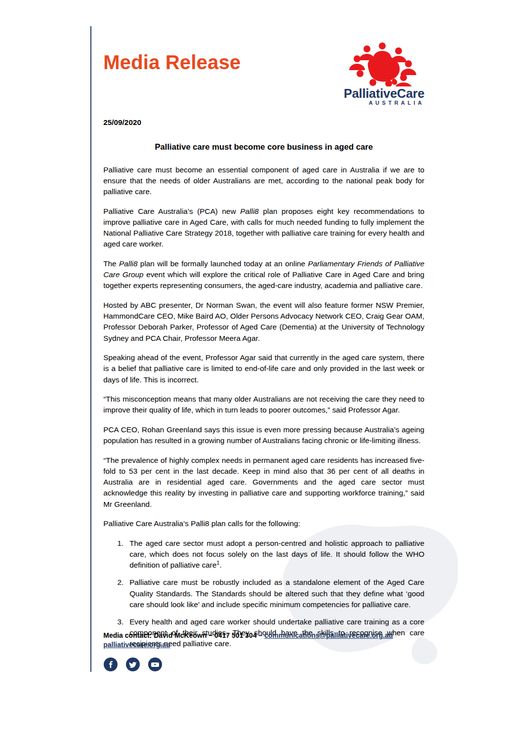Media Release
PalliativeCare
AUSTRALIA
25/09/2020
Palliative care must become core business in aged care
Palliative care must become an essential component of aged care in Australia if we are to ensure that the needs of older Australians are met, according to the national peak body for palliative care.
Palliative Care Australia’s (PCA) new Palli8 plan proposes eight key recommendations to improve palliative care in Aged Care, with calls for much needed funding to fully implement the National Palliative Care Strategy 2018, together with palliative care training for every health and aged care worker.
The Palli8 plan will be formally launched today at an online Parliamentary Friends of Palliative Care Group event which will explore the critical role of Palliative Care in Aged Care and bring together experts representing consumers, the aged-care industry, academia and palliative care.
Hosted by ABC presenter, Dr Norman Swan, the event will also feature former NSW Premier, HammondCare CEO, Mike Baird AO, Older Persons Advocacy Network CEO, Craig Gear OAM, Professor Deborah Parker, Professor of Aged Care (Dementia) at the University of Technology Sydney and PCA Chair, Professor Meera Agar.
Speaking ahead of the event, Professor Agar said that currently in the aged care system, there is a belief that palliative care is limited to end-of-life care and only provided in the last week or days of life. This is incorrect.
“This misconception means that many older Australians are not receiving the care they need to improve their quality of life, which in turn leads to poorer outcomes,” said Professor Agar.
PCA CEO, Rohan Greenland says this issue is even more pressing because Australia’s ageing population has resulted in a growing number of Australians facing chronic or life-limiting illness.
“The prevalence of highly complex needs in permanent aged care residents has increased five-fold to 53 per cent in the last decade. Keep in mind also that 36 per cent of all deaths in Australia are in residential aged care. Governments and the aged care sector must acknowledge this reality by investing in palliative care and supporting workforce training,” said Mr Greenland.
Palliative Care Australia’s Palli8 plan calls for the following:
The aged care sector must adopt a person-centred and holistic approach to palliative care, which does not focus solely on the last days of life. It should follow the WHO definition of palliative care1.
Palliative care must be robustly included as a standalone element of the Aged Care Quality Standards. The Standards should be altered such that they define what ‘good care should look like’ and include specific minimum competencies for palliative care.
Every health and aged care worker should undertake palliative care training as a core component of their studies. They should have the skills to recognise when care recipients need palliative care.
Media contact: David McKeown – 0417 501 304 – communications@palliativecare.org.au
palliativecare.org.au